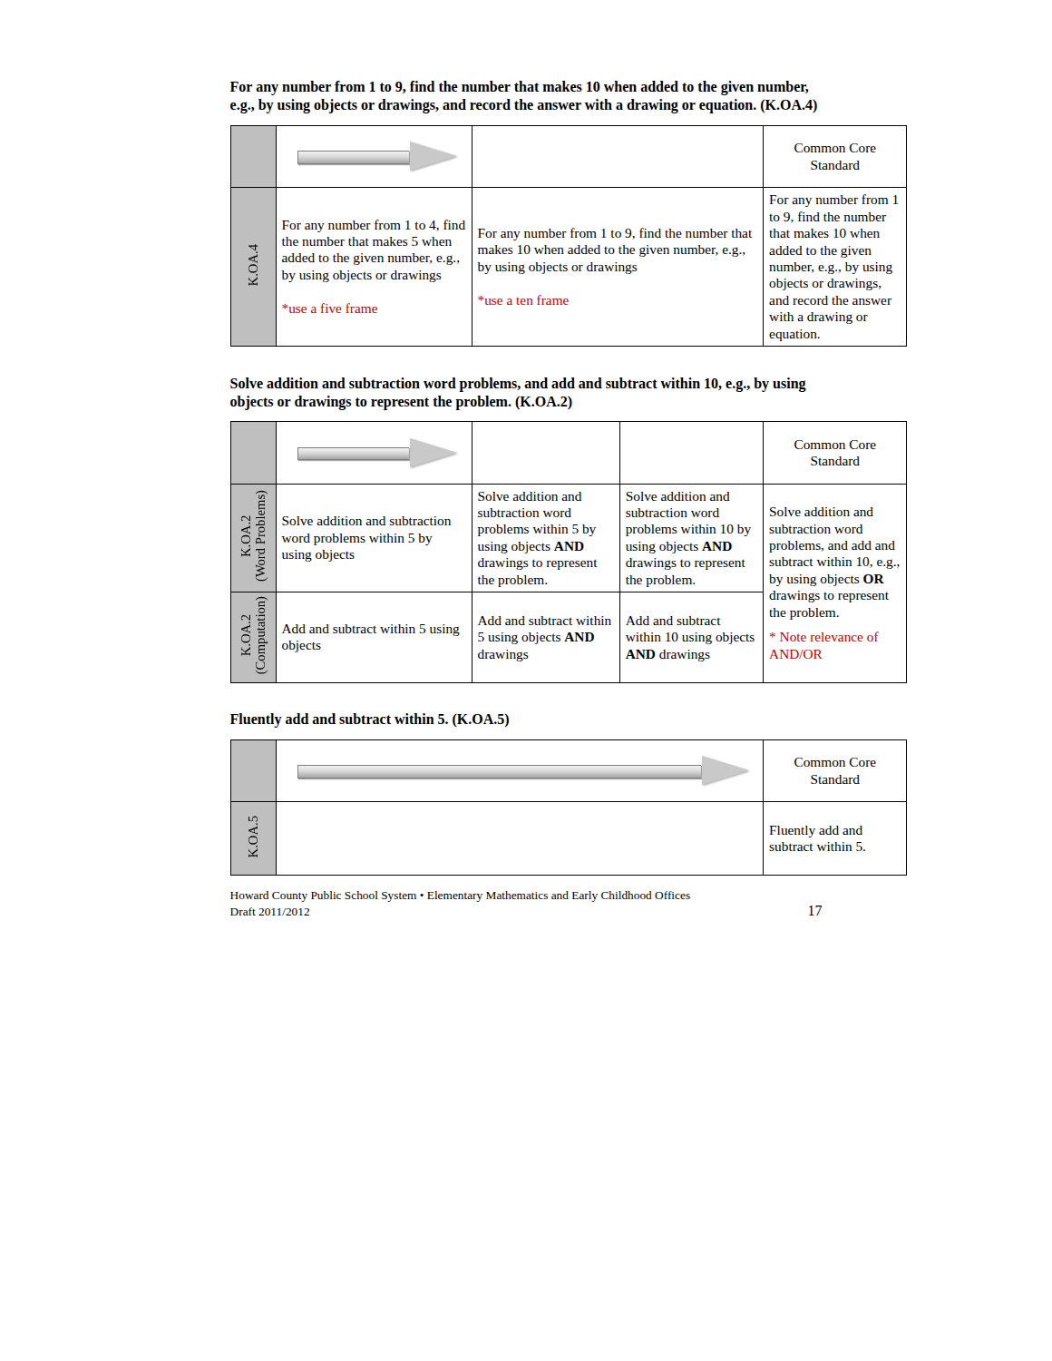For any number from 1 to 9, find the number that makes 10 when added to the given number, e.g., by using objects or drawings, and record the answer with a drawing or equation. (K.OA.4)
| | | | Common Core Standard |
| K.OA.4 | For any number from 1 to 4, find the number that makes 5 when added to the given number, e.g., by using objects or drawings *use a five frame | For any number from 1 to 9, find the number that makes 10 when added to the given number, e.g., by using objects or drawings *use a ten frame | For any number from 1 to 9, find the number that makes 10 when added to the given number, e.g., by using objects or drawings, and record the answer with a drawing or equation. |
Solve addition and subtraction word problems, and add and subtract within 10, e.g., by using objects or drawings to represent the problem. (K.OA.2)
| | | | | Common Core Standard |
| K.OA.2 (Word Problems) | Solve addition and subtraction word problems within 5 by using objects | Solve addition and subtraction word problems within 5 by using objects AND drawings to represent the problem. | Solve addition and subtraction word problems within 10 by using objects AND drawings to represent the problem. | Solve addition and subtraction word problems, and add and subtract within 10, e.g., by using objects OR drawings to represent the problem. * Note relevance of AND/OR |
| K.OA.2 (Computation) | Add and subtract within 5 using objects | Add and subtract within 5 using objects AND drawings | Add and subtract within 10 using objects AND drawings |
Fluently add and subtract within 5. (K.OA.5)
| | | Common Core Standard |
| K.OA.5 | | Fluently add and subtract within 5. |
Howard County Public School System • Elementary Mathematics and Early Childhood Offices
Draft 2011/2012
17